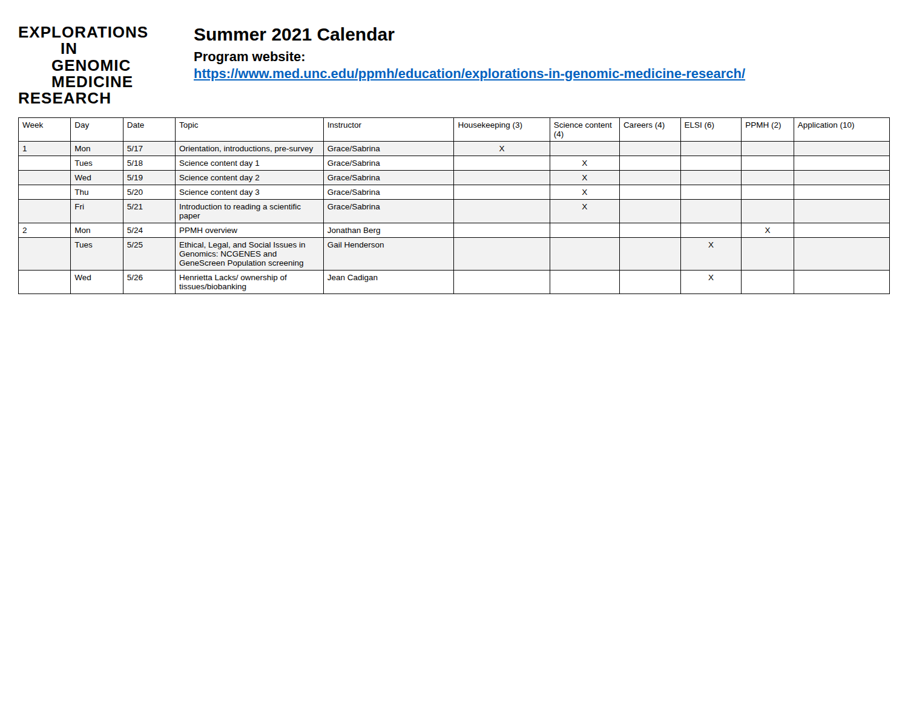EXPLORATIONS IN GENOMIC MEDICINE RESEARCH
Summer 2021 Calendar
Program website:
https://www.med.unc.edu/ppmh/education/explorations-in-genomic-medicine-research/
| Week | Day | Date | Topic | Instructor | Housekeeping (3) | Science content (4) | Careers (4) | ELSI (6) | PPMH (2) | Application (10) |
| --- | --- | --- | --- | --- | --- | --- | --- | --- | --- | --- |
| 1 | Mon | 5/17 | Orientation, introductions, pre-survey | Grace/Sabrina | X | | | | | |
| | Tues | 5/18 | Science content day 1 | Grace/Sabrina | | X | | | | |
| | Wed | 5/19 | Science content day 2 | Grace/Sabrina | | X | | | | |
| | Thu | 5/20 | Science content day 3 | Grace/Sabrina | | X | | | | |
| | Fri | 5/21 | Introduction to reading a scientific paper | Grace/Sabrina | | X | | | | |
| 2 | Mon | 5/24 | PPMH overview | Jonathan Berg | | | | | X | |
| | Tues | 5/25 | Ethical, Legal, and Social Issues in Genomics: NCGENES and GeneScreen Population screening | Gail Henderson | | | | X | | |
| | Wed | 5/26 | Henrietta Lacks/ ownership of tissues/biobanking | Jean Cadigan | | | | X | | |